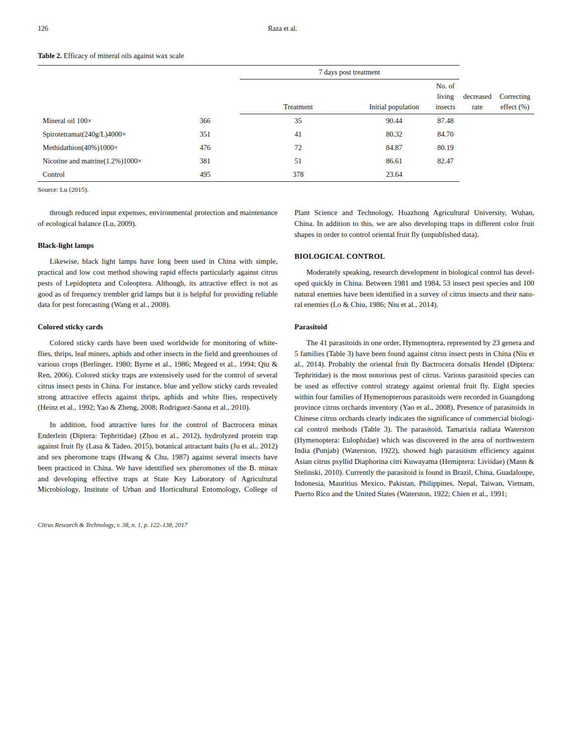126
Raza et al.
Table 2. Efficacy of mineral oils against wax scale
| | | 7 days post treatment |
| --- | --- | --- |
| Treatment | Initial population | No. of living insects | decreased rate | Correcting effect (%) |
| Mineral oil 100× | 366 | 35 | 90.44 | 87.48 |
| Spirotetramat(240g/L)4000× | 351 | 41 | 80.32 | 84.70 |
| Methidathion(40%)1000× | 476 | 72 | 84.87 | 80.19 |
| Nicotine and matrine(1.2%)1000× | 381 | 51 | 86.61 | 82.47 |
| Control | 495 | 378 | 23.64 | |
Source: Lu (2015).
through reduced input expenses, environmental protection and maintenance of ecological balance (Lu, 2009).
Black-light lamps
Likewise, black light lamps have long been used in China with simple, practical and low cost method showing rapid effects particularly against citrus pests of Lepidoptera and Coleoptera. Although, its attractive effect is not as good as of frequency trembler grid lamps but it is helpful for providing reliable data for pest forecasting (Wang et al., 2008).
Colored sticky cards
Colored sticky cards have been used worldwide for monitoring of whiteflies, thrips, leaf miners, aphids and other insects in the field and greenhouses of various crops (Berlinger, 1980; Byrne et al., 1986; Megeed et al., 1994; Qiu & Ren, 2006). Colored sticky traps are extensively used for the control of several citrus insect pests in China. For instance, blue and yellow sticky cards revealed strong attractive effects against thrips, aphids and white flies, respectively (Heinz et al., 1992; Yao & Zheng, 2008; Rodriguez-Saona et al., 2010).
In addition, food attractive lures for the control of Bactrocera minax Enderlein (Diptera: Tephritidae) (Zhou et al., 2012), hydrolyzed protein trap against fruit fly (Lasa & Tadeo, 2015), botanical attractant baits (Ju et al., 2012) and sex pheromone traps (Hwang & Chu, 1987) against several insects have been practiced in China. We have identified sex pheromones of the B. minax and developing effective traps at State Key Laboratory of Agricultural Microbiology, Institute of Urban and Horticultural Entomology, College of Plant Science and Technology, Huazhong Agricultural University, Wuhan, China. In addition to this, we are also developing traps in different color fruit shapes in order to control oriental fruit fly (unpublished data).
Biological control
Moderately speaking, research development in biological control has developed quickly in China. Between 1981 and 1984, 53 insect pest species and 100 natural enemies have been identified in a survey of citrus insects and their natural enemies (Lo & Chiu, 1986; Niu et al., 2014).
Parasitoid
The 41 parasitoids in one order, Hymenoptera, represented by 23 genera and 5 families (Table 3) have been found against citrus insect pests in China (Niu et al., 2014). Probably the oriental fruit fly Bactrocera dorsalis Hendel (Diptera: Tephritidae) is the most notorious pest of citrus. Various parasitoid species can be used as effective control strategy against oriental fruit fly. Eight species within four families of Hymenopterous parasitoids were recorded in Guangdong province citrus orchards inventory (Yao et al., 2008). Presence of parasitoids in Chinese citrus orchards clearly indicates the significance of commercial biological control methods (Table 3). The parasitoid, Tamarixia radiata Waterston (Hymenoptera: Eulophidae) which was discovered in the area of northwestern India (Punjab) (Waterston, 1922), showed high parasitism efficiency against Asian citrus psyllid Diaphorina citri Kuwayama (Hemiptera: Liviidae) (Mann & Stelinski, 2010). Currently the parasitoid is found in Brazil, China, Guadaloupe, Indonesia, Mauritius Mexico, Pakistan, Philippines, Nepal, Taiwan, Vietnam, Puerto Rico and the United States (Waterston, 1922; Chien et al., 1991;
Citrus Research & Technology, v. 38, n. 1, p. 122–138, 2017